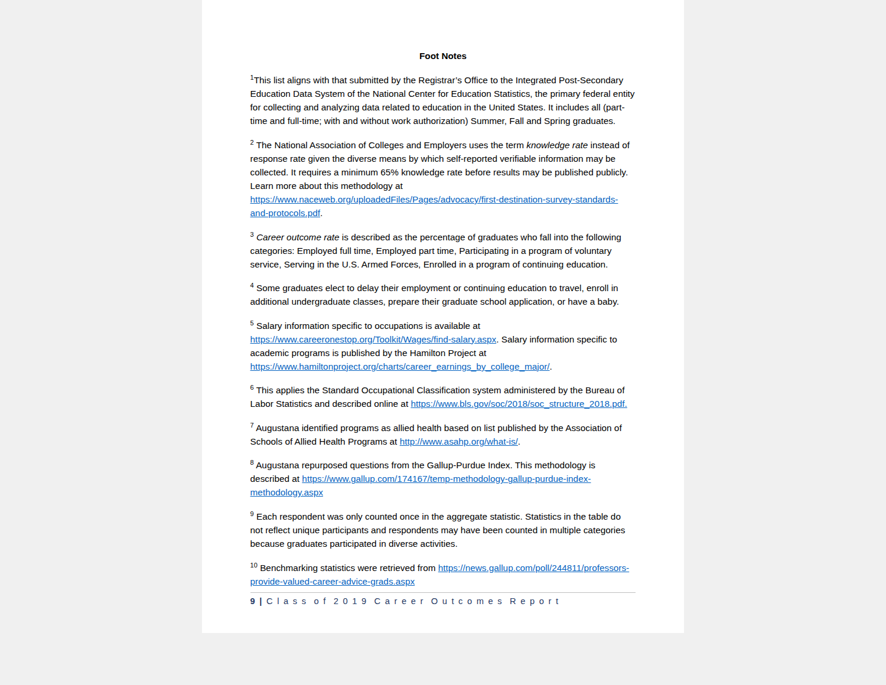Foot Notes
1This list aligns with that submitted by the Registrar’s Office to the Integrated Post-Secondary Education Data System of the National Center for Education Statistics, the primary federal entity for collecting and analyzing data related to education in the United States. It includes all (part-time and full-time; with and without work authorization) Summer, Fall and Spring graduates.
2 The National Association of Colleges and Employers uses the term knowledge rate instead of response rate given the diverse means by which self-reported verifiable information may be collected. It requires a minimum 65% knowledge rate before results may be published publicly. Learn more about this methodology at https://www.naceweb.org/uploadedFiles/Pages/advocacy/first-destination-survey-standards-and-protocols.pdf.
3 Career outcome rate is described as the percentage of graduates who fall into the following categories: Employed full time, Employed part time, Participating in a program of voluntary service, Serving in the U.S. Armed Forces, Enrolled in a program of continuing education.
4 Some graduates elect to delay their employment or continuing education to travel, enroll in additional undergraduate classes, prepare their graduate school application, or have a baby.
5 Salary information specific to occupations is available at https://www.careeronestop.org/Toolkit/Wages/find-salary.aspx. Salary information specific to academic programs is published by the Hamilton Project at https://www.hamiltonproject.org/charts/career_earnings_by_college_major/.
6 This applies the Standard Occupational Classification system administered by the Bureau of Labor Statistics and described online at https://www.bls.gov/soc/2018/soc_structure_2018.pdf.
7 Augustana identified programs as allied health based on list published by the Association of Schools of Allied Health Programs at http://www.asahp.org/what-is/.
8 Augustana repurposed questions from the Gallup-Purdue Index. This methodology is described at https://www.gallup.com/174167/temp-methodology-gallup-purdue-index-methodology.aspx
9 Each respondent was only counted once in the aggregate statistic. Statistics in the table do not reflect unique participants and respondents may have been counted in multiple categories because graduates participated in diverse activities.
10 Benchmarking statistics were retrieved from https://news.gallup.com/poll/244811/professors-provide-valued-career-advice-grads.aspx
9 | C l a s s o f 2 0 1 9 C a r e e r O u t c o m e s R e p o r t